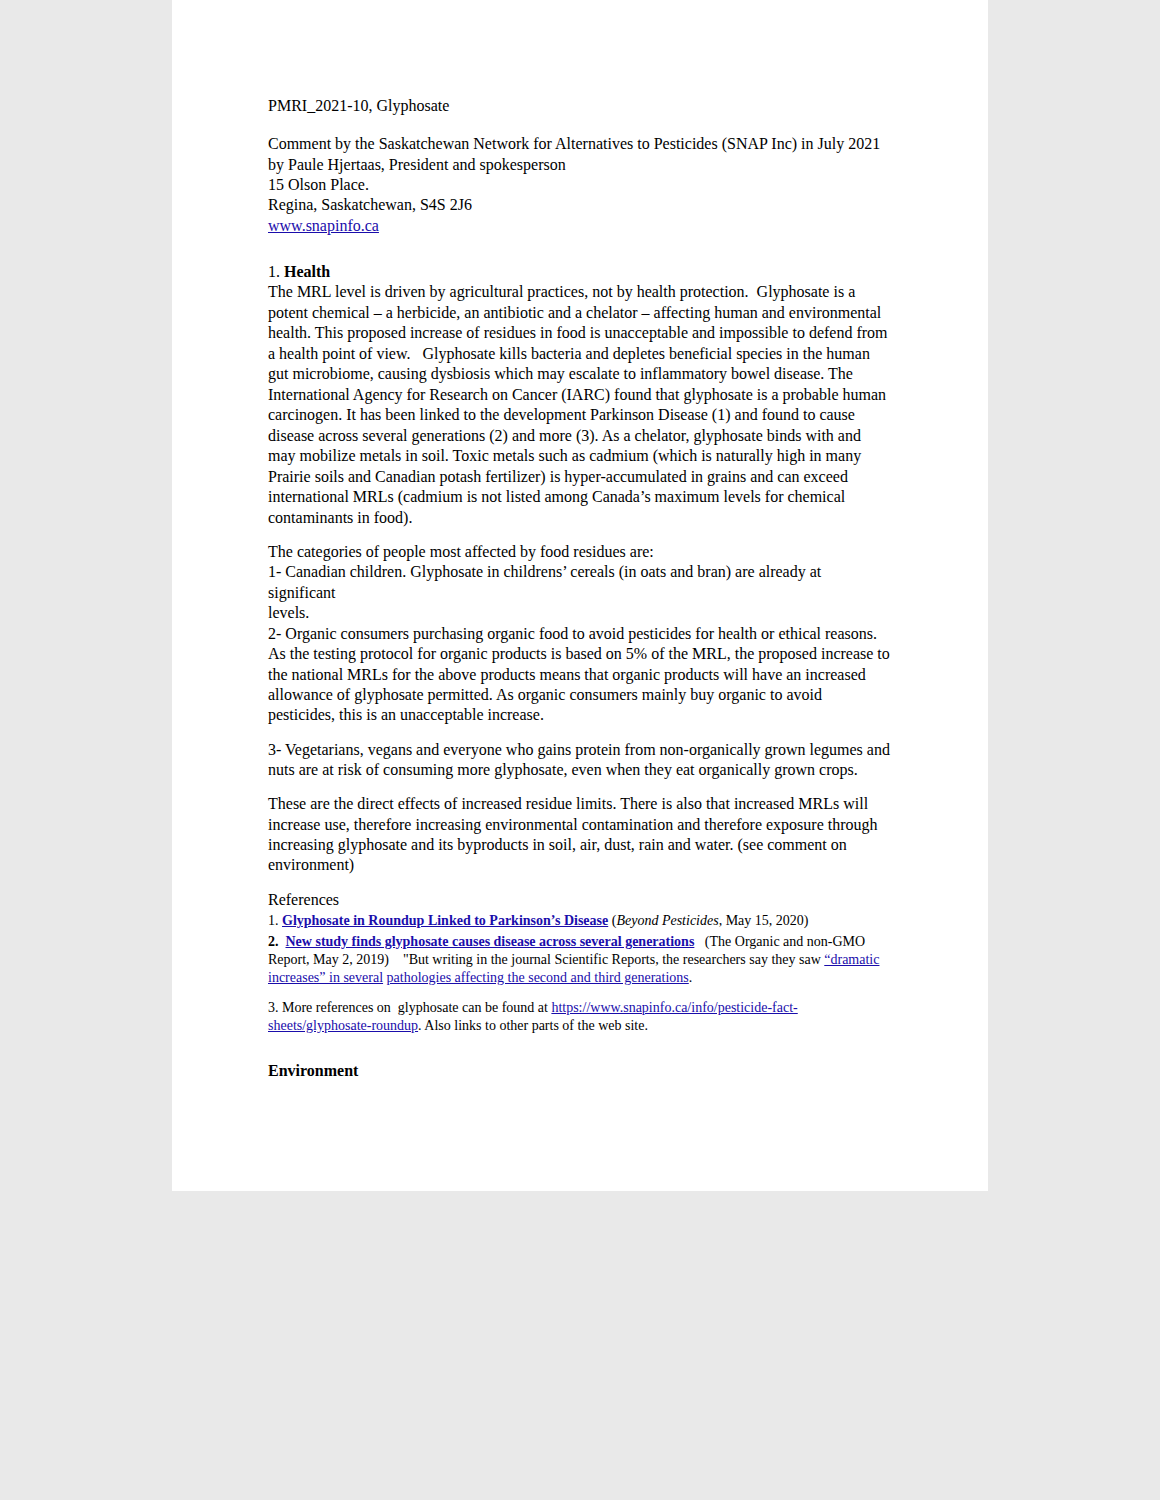PMRI_2021-10, Glyphosate
Comment by the Saskatchewan Network for Alternatives to Pesticides (SNAP Inc) in July 2021
by Paule Hjertaas, President and spokesperson
15 Olson Place.
Regina, Saskatchewan, S4S 2J6
www.snapinfo.ca
1. Health
The MRL level is driven by agricultural practices, not by health protection. Glyphosate is a potent chemical – a herbicide, an antibiotic and a chelator – affecting human and environmental health. This proposed increase of residues in food is unacceptable and impossible to defend from a health point of view. Glyphosate kills bacteria and depletes beneficial species in the human gut microbiome, causing dysbiosis which may escalate to inflammatory bowel disease. The International Agency for Research on Cancer (IARC) found that glyphosate is a probable human carcinogen. It has been linked to the development Parkinson Disease (1) and found to cause disease across several generations (2) and more (3). As a chelator, glyphosate binds with and may mobilize metals in soil. Toxic metals such as cadmium (which is naturally high in many Prairie soils and Canadian potash fertilizer) is hyper-accumulated in grains and can exceed international MRLs (cadmium is not listed among Canada’s maximum levels for chemical contaminants in food).
The categories of people most affected by food residues are:
1- Canadian children. Glyphosate in childrens’ cereals (in oats and bran) are already at significant
levels.
2- Organic consumers purchasing organic food to avoid pesticides for health or ethical reasons. As the testing protocol for organic products is based on 5% of the MRL, the proposed increase to the national MRLs for the above products means that organic products will have an increased allowance of glyphosate permitted. As organic consumers mainly buy organic to avoid pesticides, this is an unacceptable increase.
3- Vegetarians, vegans and everyone who gains protein from non-organically grown legumes and nuts are at risk of consuming more glyphosate, even when they eat organically grown crops.
These are the direct effects of increased residue limits. There is also that increased MRLs will increase use, therefore increasing environmental contamination and therefore exposure through increasing glyphosate and its byproducts in soil, air, dust, rain and water. (see comment on environment)
References
1. Glyphosate in Roundup Linked to Parkinson’s Disease (Beyond Pesticides, May 15, 2020)
2. New study finds glyphosate causes disease across several generations (The Organic and non-GMO Report, May 2, 2019) "But writing in the journal Scientific Reports, the researchers say they saw “dramatic increases” in several pathologies affecting the second and third generations.
3. More references on glyphosate can be found at https://www.snapinfo.ca/info/pesticide-fact-sheets/glyphosate-roundup. Also links to other parts of the web site.
Environment